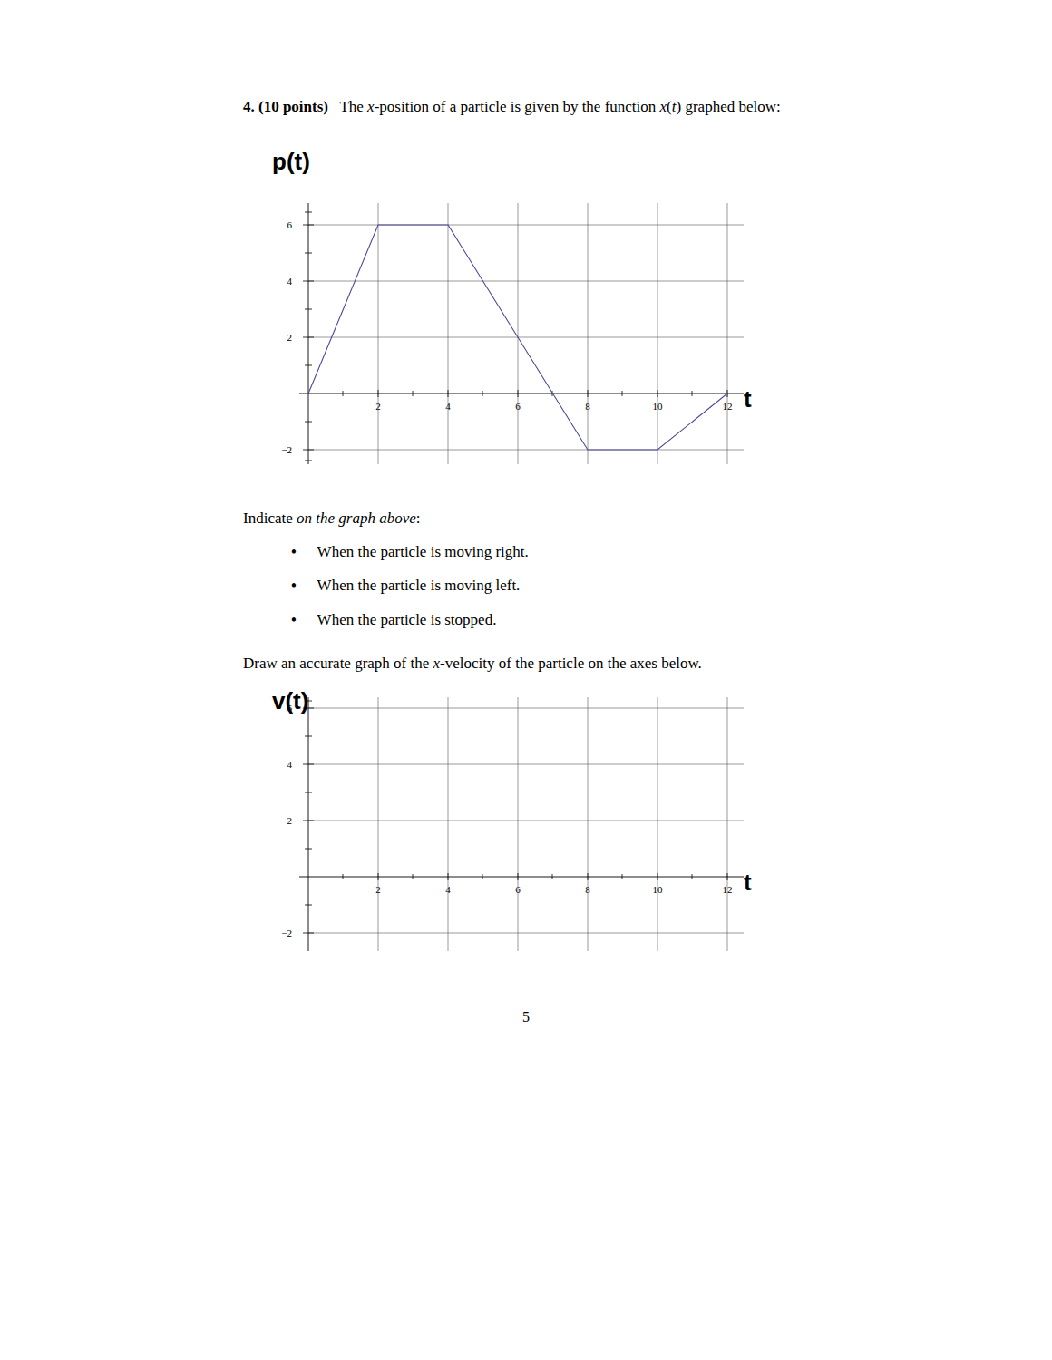4. (10 points) The x-position of a particle is given by the function x(t) graphed below:
p(t) t 6 4 2 −2 2 4 6 8 10 12
Indicate on the graph above:
When the particle is moving right.
When the particle is moving left.
When the particle is stopped.
Draw an accurate graph of the x-velocity of the particle on the axes below.
v(t) t 6 4 2 −2 −4 2 4 6 8 10 12
5